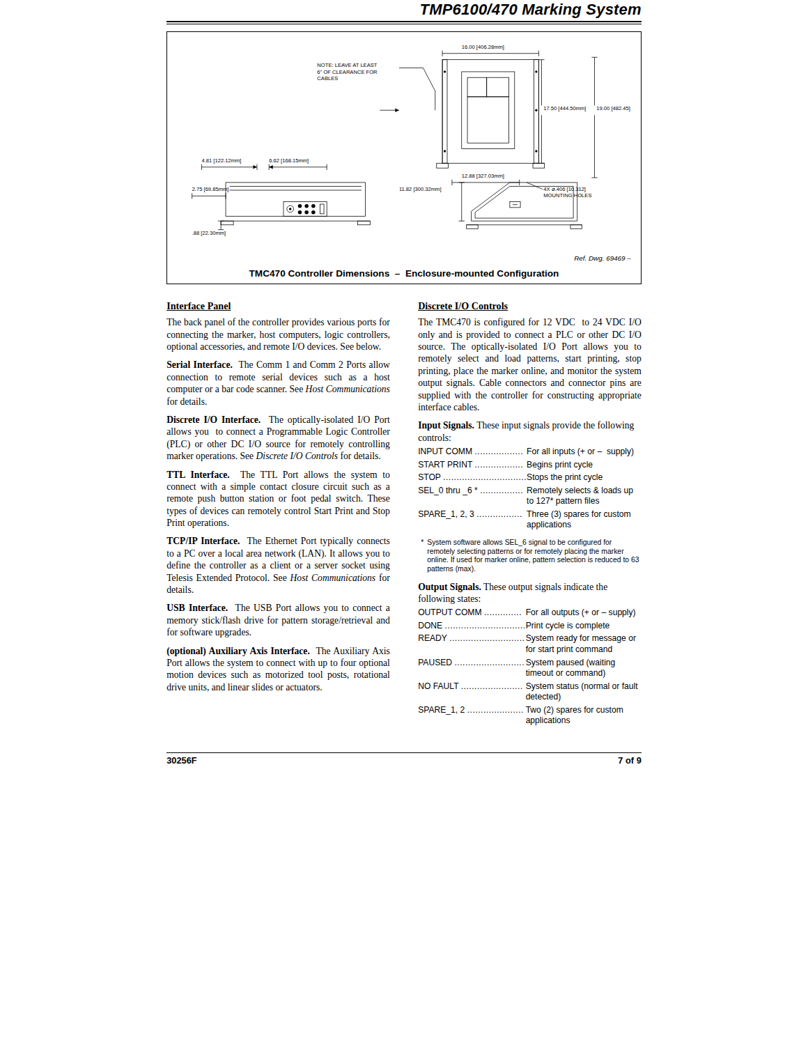TMP6100/470 Marking System
16.00 [406.28mm] 17.50 [444.50mm] 19.00 [482.45] 12.88 [327.03mm] 4X ⌀.406 [10.312] MOUNTING HOLES NOTE: LEAVE AT LEAST 6" OF CLEARANCE FOR CABLES 4.81 [122.12mm] 6.62 [168.15mm] 2.75 [69.85mm] .88 [22.30mm] 11.82 [300.32mm]
Ref. Dwg. 69469 –
TMC470 Controller Dimensions – Enclosure-mounted Configuration
Interface Panel
The back panel of the controller provides various ports for connecting the marker, host computers, logic controllers, optional accessories, and remote I/O devices. See below.
Serial Interface. The Comm 1 and Comm 2 Ports allow connection to remote serial devices such as a host computer or a bar code scanner. See Host Communications for details.
Discrete I/O Interface. The optically-isolated I/O Port allows you to connect a Programmable Logic Controller (PLC) or other DC I/O source for remotely controlling marker operations. See Discrete I/O Controls for details.
TTL Interface. The TTL Port allows the system to connect with a simple contact closure circuit such as a remote push button station or foot pedal switch. These types of devices can remotely control Start Print and Stop Print operations.
TCP/IP Interface. The Ethernet Port typically connects to a PC over a local area network (LAN). It allows you to define the controller as a client or a server socket using Telesis Extended Protocol. See Host Communications for details.
USB Interface. The USB Port allows you to connect a memory stick/flash drive for pattern storage/retrieval and for software upgrades.
(optional) Auxiliary Axis Interface. The Auxiliary Axis Port allows the system to connect with up to four optional motion devices such as motorized tool posts, rotational drive units, and linear slides or actuators.
Discrete I/O Controls
The TMC470 is configured for 12 VDC to 24 VDC I/O only and is provided to connect a PLC or other DC I/O source. The optically-isolated I/O Port allows you to remotely select and load patterns, start printing, stop printing, place the marker online, and monitor the system output signals. Cable connectors and connector pins are supplied with the controller for constructing appropriate interface cables.
Input Signals. These input signals provide the following controls:
| INPUT COMM .................. | For all inputs (+ or – supply) |
| START PRINT .................. | Begins print cycle |
| STOP ............................... | Stops the print cycle |
| SEL_0 thru _6 * ................ | Remotely selects & loads up to 127* pattern files |
| SPARE_1, 2, 3 ................. | Three (3) spares for custom applications |
* System software allows SEL_6 signal to be configured for remotely selecting patterns or for remotely placing the marker online. If used for marker online, pattern selection is reduced to 63 patterns (max).
Output Signals. These output signals indicate the following states:
| OUTPUT COMM .............. | For all outputs (+ or – supply) |
| DONE .............................. | Print cycle is complete |
| READY ............................ | System ready for message or for start print command |
| PAUSED .......................... | System paused (waiting timeout or command) |
| NO FAULT ....................... | System status (normal or fault detected) |
| SPARE_1, 2 ..................... | Two (2) spares for custom applications |
30256F 7 of 9